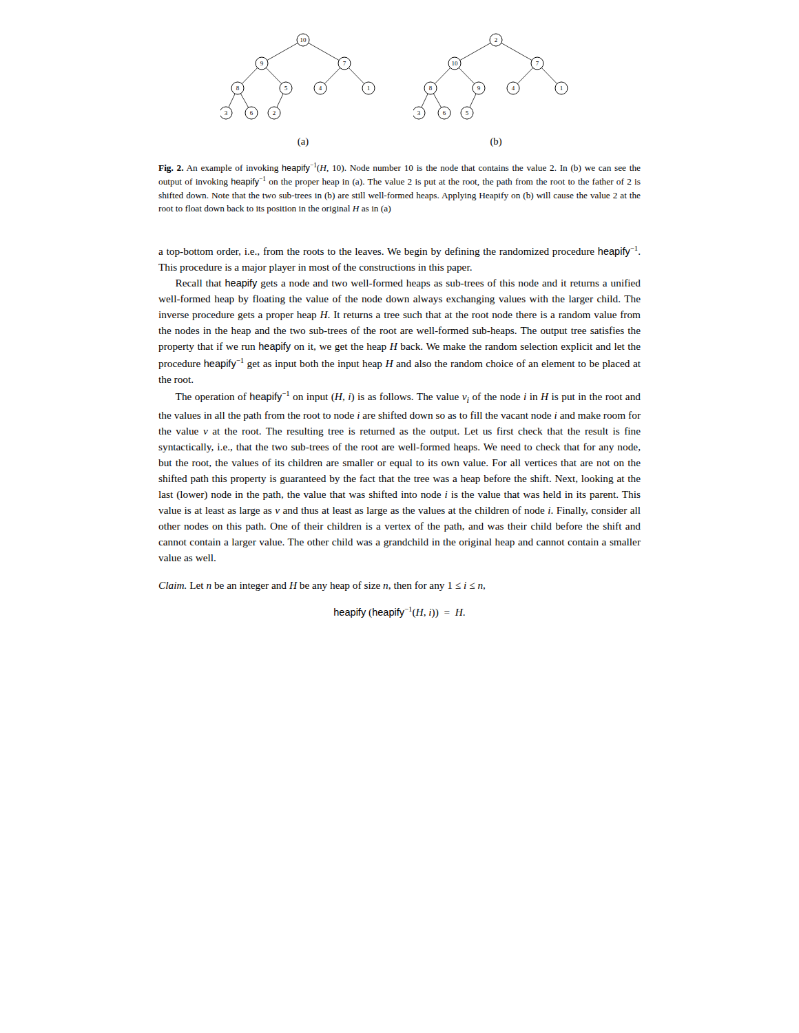10 9 7 8 5 4 1 3 6 2
(a)
2 10 7 8 9 4 1 3 6 5
(b)
Fig. 2. An example of invoking heapify−1(H, 10). Node number 10 is the node that contains the value 2. In (b) we can see the output of invoking heapify−1 on the proper heap in (a). The value 2 is put at the root, the path from the root to the father of 2 is shifted down. Note that the two sub-trees in (b) are still well-formed heaps. Applying Heapify on (b) will cause the value 2 at the root to float down back to its position in the original H as in (a)
a top-bottom order, i.e., from the roots to the leaves. We begin by defining the randomized procedure heapify−1. This procedure is a major player in most of the constructions in this paper.
Recall that heapify gets a node and two well-formed heaps as sub-trees of this node and it returns a unified well-formed heap by floating the value of the node down always exchanging values with the larger child. The inverse procedure gets a proper heap H. It returns a tree such that at the root node there is a random value from the nodes in the heap and the two sub-trees of the root are well-formed sub-heaps. The output tree satisfies the property that if we run heapify on it, we get the heap H back. We make the random selection explicit and let the procedure heapify−1 get as input both the input heap H and also the random choice of an element to be placed at the root.
The operation of heapify−1 on input (H, i) is as follows. The value vi of the node i in H is put in the root and the values in all the path from the root to node i are shifted down so as to fill the vacant node i and make room for the value v at the root. The resulting tree is returned as the output. Let us first check that the result is fine syntactically, i.e., that the two sub-trees of the root are well-formed heaps. We need to check that for any node, but the root, the values of its children are smaller or equal to its own value. For all vertices that are not on the shifted path this property is guaranteed by the fact that the tree was a heap before the shift. Next, looking at the last (lower) node in the path, the value that was shifted into node i is the value that was held in its parent. This value is at least as large as v and thus at least as large as the values at the children of node i. Finally, consider all other nodes on this path. One of their children is a vertex of the path, and was their child before the shift and cannot contain a larger value. The other child was a grandchild in the original heap and cannot contain a smaller value as well.
Claim. Let n be an integer and H be any heap of size n, then for any 1 ≤ i ≤ n,
heapify (heapify−1(H, i)) = H.